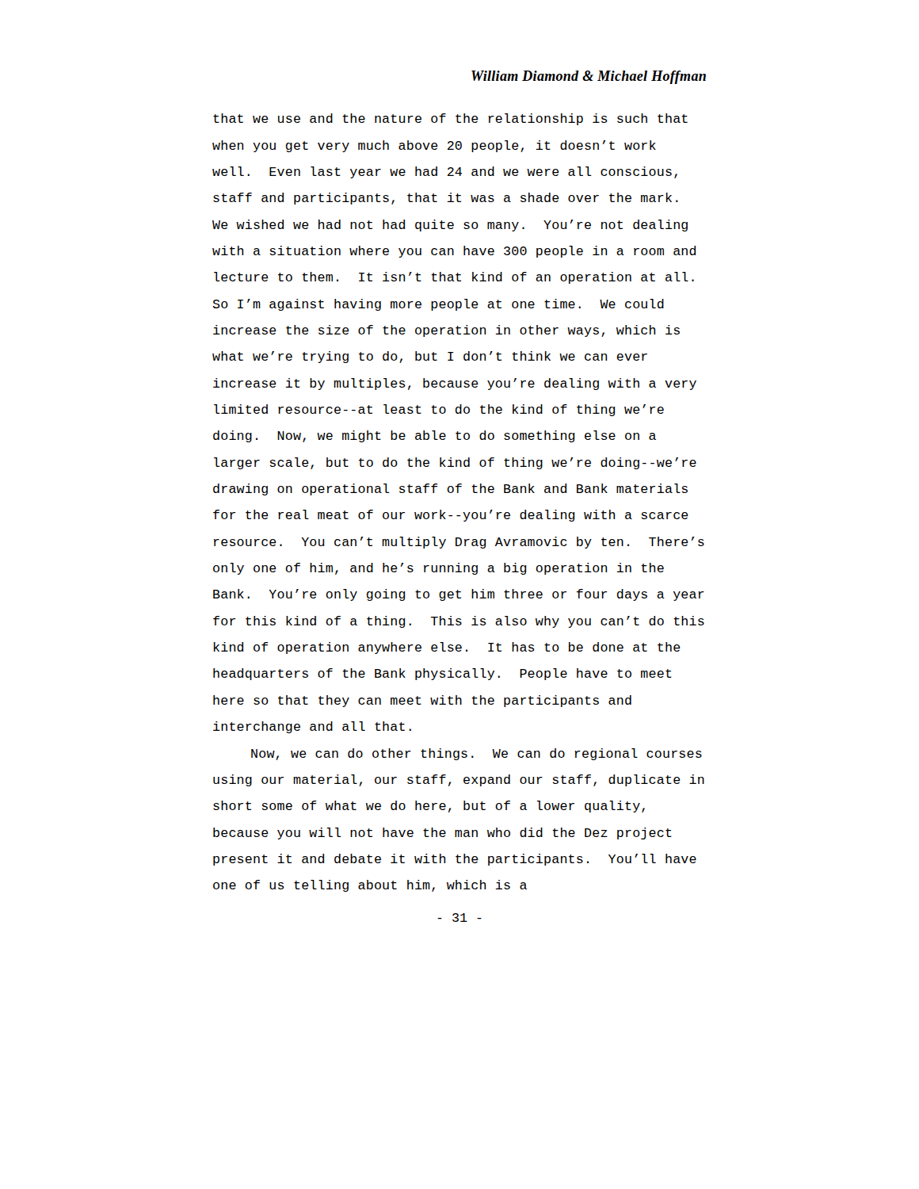William Diamond & Michael Hoffman
that we use and the nature of the relationship is such that when you get very much above 20 people, it doesn’t work well. Even last year we had 24 and we were all conscious, staff and participants, that it was a shade over the mark. We wished we had not had quite so many. You’re not dealing with a situation where you can have 300 people in a room and lecture to them. It isn’t that kind of an operation at all. So I’m against having more people at one time. We could increase the size of the operation in other ways, which is what we’re trying to do, but I don’t think we can ever increase it by multiples, because you’re dealing with a very limited resource--at least to do the kind of thing we’re doing. Now, we might be able to do something else on a larger scale, but to do the kind of thing we’re doing--we’re drawing on operational staff of the Bank and Bank materials for the real meat of our work--you’re dealing with a scarce resource. You can’t multiply Drag Avramovic by ten. There’s only one of him, and he’s running a big operation in the Bank. You’re only going to get him three or four days a year for this kind of a thing. This is also why you can’t do this kind of operation anywhere else. It has to be done at the headquarters of the Bank physically. People have to meet here so that they can meet with the participants and interchange and all that.
Now, we can do other things. We can do regional courses using our material, our staff, expand our staff, duplicate in short some of what we do here, but of a lower quality, because you will not have the man who did the Dez project present it and debate it with the participants. You’ll have one of us telling about him, which is a
- 31 -